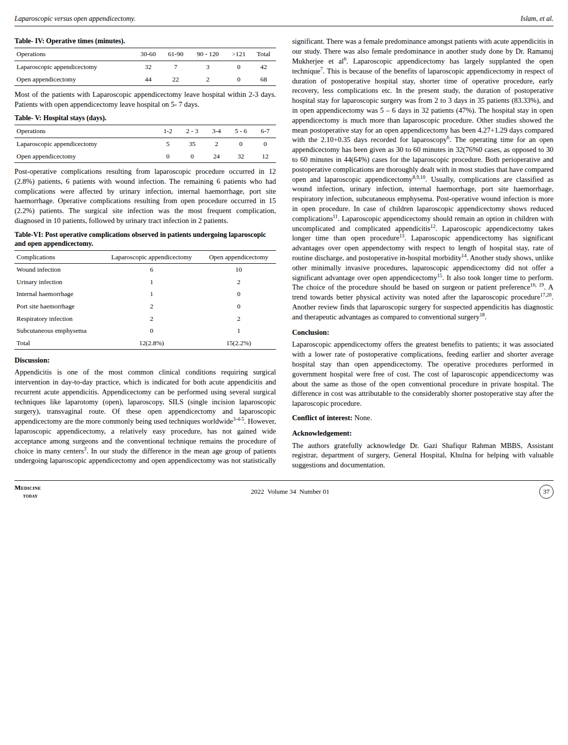Laparoscopic versus open appendicectomy. Islam, et al.
Table- IV: Operative times (minutes).
| Operations | 30-60 | 61-90 | 90 - 120 | >121 | Total |
| --- | --- | --- | --- | --- | --- |
| Laparoscopic appendicectomy | 32 | 7 | 3 | 0 | 42 |
| Open appendicectomy | 44 | 22 | 2 | 0 | 68 |
Most of the patients with Laparoscopic appendicectomy leave hospital within 2-3 days. Patients with open appendicectomy leave hospital on 5- 7 days.
Table- V: Hospital stays (days).
| Operations | 1-2 | 2 - 3 | 3-4 | 5 - 6 | 6-7 |
| --- | --- | --- | --- | --- | --- |
| Laparoscopic appendicectomy | 5 | 35 | 2 | 0 | 0 |
| Open appendicectomy | 0 | 0 | 24 | 32 | 12 |
Post-operative complications resulting from laparoscopic procedure occurred in 12 (2.8%) patients, 6 patients with wound infection. The remaining 6 patients who had complications were affected by urinary infection, internal haemorrhage, port site haemorrhage. Operative complications resulting from open procedure occurred in 15 (2.2%) patients. The surgical site infection was the most frequent complication, diagnosed in 10 patients, followed by urinary tract infection in 2 patients.
Table-VI: Post operative complications observed in patients undergoing laparoscopic and open appendicectomy.
| Complications | Laparoscopic appendicectomy | Open appendicectomy |
| --- | --- | --- |
| Wound infection | 6 | 10 |
| Urinary infection | 1 | 2 |
| Internal haemorrhage | 1 | 0 |
| Port site haemorrhage | 2 | 0 |
| Respiratory infection | 2 | 2 |
| Subcutaneous emphysema | 0 | 1 |
| Total | 12(2.8%) | 15(2.2%) |
Discussion:
Appendicitis is one of the most common clinical conditions requiring surgical intervention in day-to-day practice, which is indicated for both acute appendicitis and recurrent acute appendicitis. Appendicectomy can be performed using several surgical techniques like laparotomy (open), laparoscopy, SILS (single incision laparoscopic surgery), transvaginal route. Of these open appendicectomy and laparoscopic appendicectomy are the more commonly being used techniques worldwide3-4-5. However, laparoscopic appendicectomy, a relatively easy procedure, has not gained wide acceptance among surgeons and the conventional technique remains the procedure of choice in many centers3. In our study the difference in the mean age group of patients undergoing laparoscopic appendicectomy and open appendicectomy was not statistically significant. There was a female predominance amongst patients with acute appendicitis in our study. There was also female predominance in another study done by Dr. Ramanuj Mukherjee et al6. Laparoscopic appendicectomy has largely supplanted the open technique7. This is because of the benefits of laparoscopic appendicectomy in respect of duration of postoperative hospital stay, shorter time of operative procedure, early recovery, less complications etc. In the present study, the duration of postoperative hospital stay for laparoscopic surgery was from 2 to 3 days in 35 patients (83.33%), and in open appendicectomy was 5 – 6 days in 32 patients (47%). The hospital stay in open appendicectomy is much more than laparoscopic procedure. Other studies showed the mean postoperative stay for an open appendicectomy has been 4.27+1.29 days compared with the 2.10+0.35 days recorded for laparoscopy6. The operating time for an open appendicectomy has been given as 30 to 60 minutes in 32(76%0 cases, as opposed to 30 to 60 minutes in 44(64%) cases for the laparoscopic procedure. Both perioperative and postoperative complications are thoroughly dealt with in most studies that have compared open and laparoscopic appendicectomy8,9,10. Usually, complications are classified as wound infection, urinary infection, internal haemorrhage, port site haemorrhage, respiratory infection, subcutaneous emphysema. Post-operative wound infection is more in open procedure. In case of children laparoscopic appendicectomy shows reduced complications11. Laparoscopic appendicectomy should remain an option in children with uncomplicated and complicated appendicitis12. Laparoscopic appendicectomy takes longer time than open procedure13. Laparoscopic appendicectomy has significant advantages over open appendectomy with respect to length of hospital stay, rate of routine discharge, and postoperative in-hospital morbidity14. Another study shows, unlike other minimally invasive procedures, laparoscopic appendicectomy did not offer a significant advantage over open appendicectomy15. It also took longer time to perform. The choice of the procedure should be based on surgeon or patient preference16, 19. A trend towards better physical activity was noted after the laparoscopic procedure17,20. Another review finds that laparoscopic surgery for suspected appendicitis has diagnostic and therapeutic advantages as compared to conventional surgery18.
Conclusion:
Laparoscopic appendicectomy offers the greatest benefits to patients; it was associated with a lower rate of postoperative complications, feeding earlier and shorter average hospital stay than open appendicectomy. The operative procedures performed in government hospital were free of cost. The cost of laparoscopic appendicectomy was about the same as those of the open conventional procedure in private hospital. The difference in cost was attributable to the considerably shorter postoperative stay after the laparoscopic procedure.
Conflict of interest: None.
Acknowledgement:
The authors gratefully acknowledge Dr. Gazi Shafiqur Rahman MBBS, Assistant registrar, department of surgery, General Hospital, Khulna for helping with valuable suggestions and documentation.
Medicinetoday 2022 Volume 34 Number 01 37